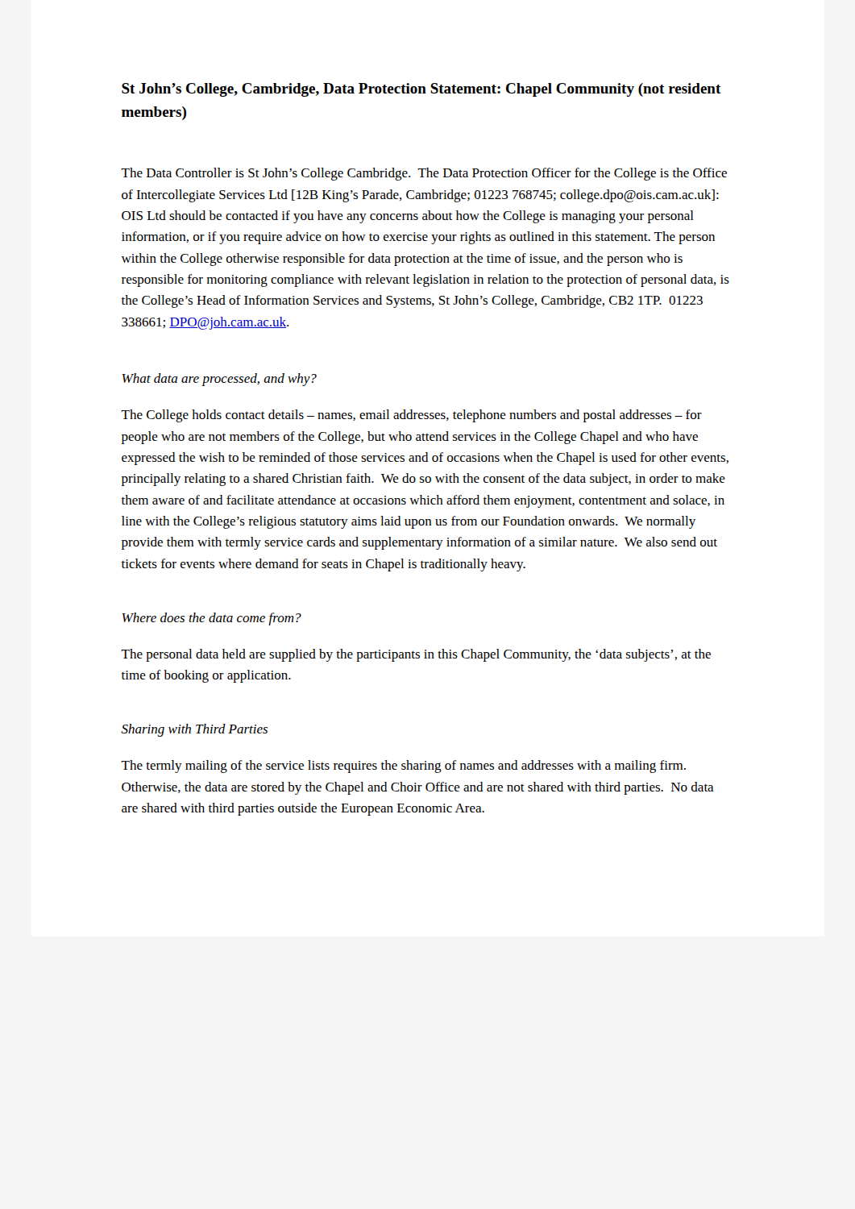St John’s College, Cambridge, Data Protection Statement: Chapel Community (not resident members)
The Data Controller is St John’s College Cambridge. The Data Protection Officer for the College is the Office of Intercollegiate Services Ltd [12B King’s Parade, Cambridge; 01223 768745; college.dpo@ois.cam.ac.uk]: OIS Ltd should be contacted if you have any concerns about how the College is managing your personal information, or if you require advice on how to exercise your rights as outlined in this statement. The person within the College otherwise responsible for data protection at the time of issue, and the person who is responsible for monitoring compliance with relevant legislation in relation to the protection of personal data, is the College’s Head of Information Services and Systems, St John’s College, Cambridge, CB2 1TP. 01223 338661; DPO@joh.cam.ac.uk.
What data are processed, and why?
The College holds contact details – names, email addresses, telephone numbers and postal addresses – for people who are not members of the College, but who attend services in the College Chapel and who have expressed the wish to be reminded of those services and of occasions when the Chapel is used for other events, principally relating to a shared Christian faith. We do so with the consent of the data subject, in order to make them aware of and facilitate attendance at occasions which afford them enjoyment, contentment and solace, in line with the College’s religious statutory aims laid upon us from our Foundation onwards. We normally provide them with termly service cards and supplementary information of a similar nature. We also send out tickets for events where demand for seats in Chapel is traditionally heavy.
Where does the data come from?
The personal data held are supplied by the participants in this Chapel Community, the ‘data subjects’, at the time of booking or application.
Sharing with Third Parties
The termly mailing of the service lists requires the sharing of names and addresses with a mailing firm. Otherwise, the data are stored by the Chapel and Choir Office and are not shared with third parties. No data are shared with third parties outside the European Economic Area.